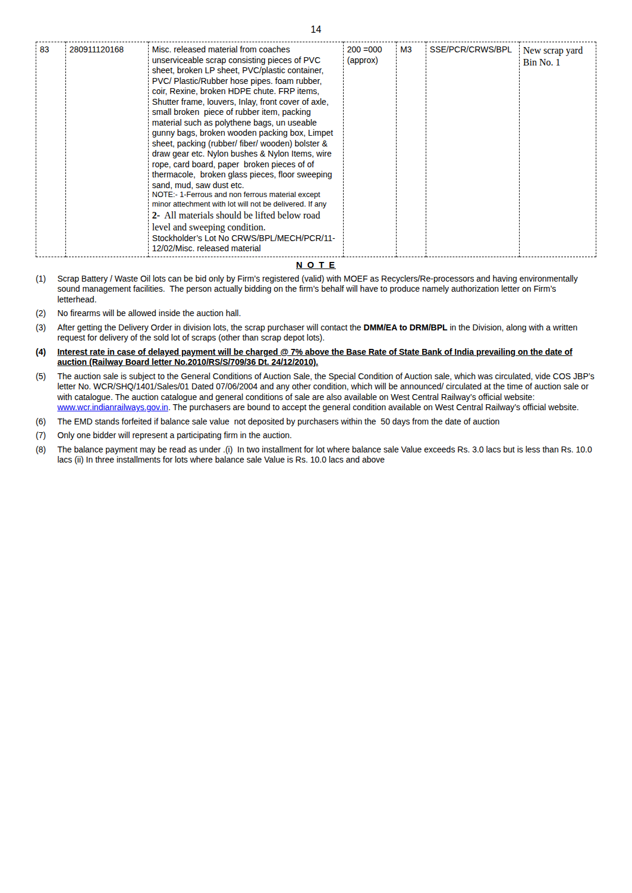14
| 83 | 280911120168 | Misc. released material from coaches unserviceable scrap consisting pieces of PVC sheet, broken LP sheet, PVC/plastic container, PVC/ Plastic/Rubber hose pipes. foam rubber, coir, Rexine, broken HDPE chute. FRP items, Shutter frame, louvers, Inlay, front cover of axle, small broken piece of rubber item, packing material such as polythene bags, un useable gunny bags, broken wooden packing box, Limpet sheet, packing (rubber/ fiber/ wooden) bolster & draw gear etc. Nylon bushes & Nylon Items, wire rope, card board, paper broken pieces of of thermacole, broken glass pieces, floor sweeping sand, mud, saw dust etc. NOTE:- 1-Ferrous and non ferrous material except minor attechment with lot will not be delivered. If any 2- All materials should be lifted below road level and sweeping condition. Stockholder’s Lot No CRWS/BPL/MECH/PCR/11-12/02/Misc. released material | 200 =000 (approx) | M3 | SSE/PCR/CRWS/BPL | New scrap yard Bin No. 1 |
N O T E
(1) Scrap Battery / Waste Oil lots can be bid only by Firm’s registered (valid) with MOEF as Recyclers/Re-processors and having environmentally sound management facilities. The person actually bidding on the firm’s behalf will have to produce namely authorization letter on Firm’s letterhead.
(2) No firearms will be allowed inside the auction hall.
(3) After getting the Delivery Order in division lots, the scrap purchaser will contact the DMM/EA to DRM/BPL in the Division, along with a written request for delivery of the sold lot of scraps (other than scrap depot lots).
(4) Interest rate in case of delayed payment will be charged @ 7% above the Base Rate of State Bank of India prevailing on the date of auction (Railway Board letter No.2010/RS/S/709/36 Dt. 24/12/2010).
(5) The auction sale is subject to the General Conditions of Auction Sale, the Special Condition of Auction sale, which was circulated, vide COS JBP’s letter No. WCR/SHQ/1401/Sales/01 Dated 07/06/2004 and any other condition, which will be announced/ circulated at the time of auction sale or with catalogue. The auction catalogue and general conditions of sale are also available on West Central Railway’s official website: www.wcr.indianrailways.gov.in. The purchasers are bound to accept the general condition available on West Central Railway’s official website.
(6) The EMD stands forfeited if balance sale value not deposited by purchasers within the 50 days from the date of auction
(7) Only one bidder will represent a participating firm in the auction.
(8) The balance payment may be read as under .(i) In two installment for lot where balance sale Value exceeds Rs. 3.0 lacs but is less than Rs. 10.0 lacs (ii) In three installments for lots where balance sale Value is Rs. 10.0 lacs and above